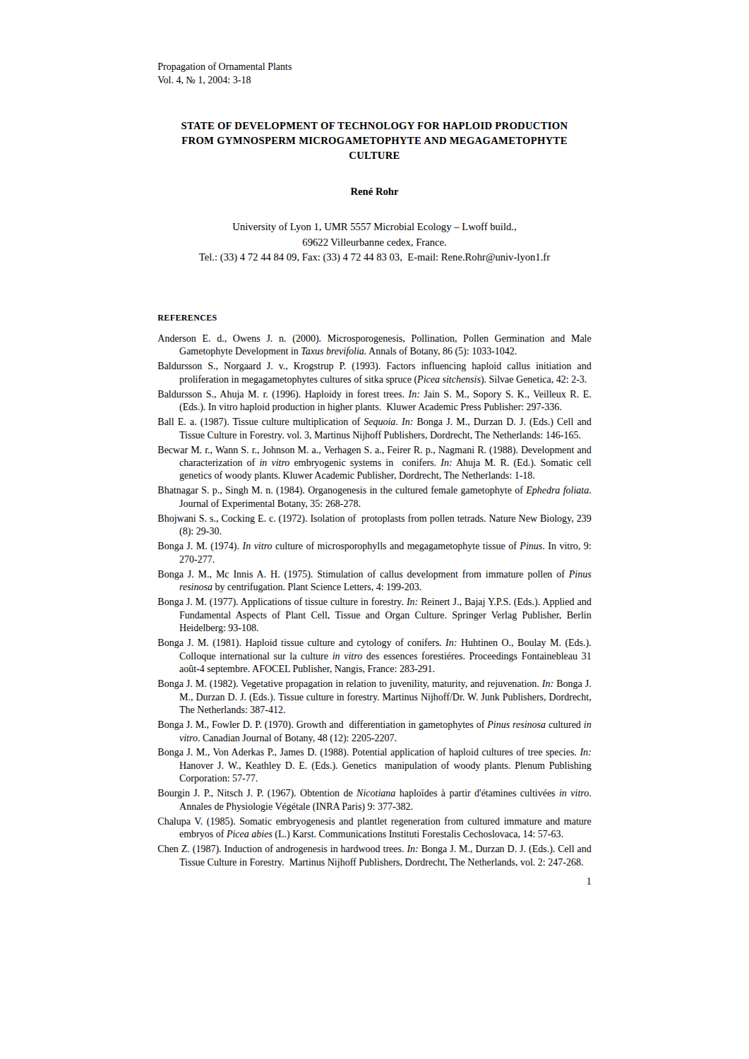Propagation of Ornamental Plants
Vol. 4, № 1, 2004: 3-18
State of Development of Technology for Haploid Production from Gymnosperm Microgametophyte and Megagametophyte Culture
René Rohr
University of Lyon 1, UMR 5557 Microbial Ecology – Lwoff build.,
69622 Villeurbanne cedex, France.
Tel.: (33) 4 72 44 84 09, Fax: (33) 4 72 44 83 03, E-mail: Rene.Rohr@univ-lyon1.fr
References
Anderson E. d., Owens J. n. (2000). Microsporogenesis, Pollination, Pollen Germination and Male Gametophyte Development in Taxus brevifolia. Annals of Botany, 86 (5): 1033-1042.
Baldursson S., Norgaard J. v., Krogstrup P. (1993). Factors influencing haploid callus initiation and proliferation in megagametophytes cultures of sitka spruce (Picea sitchensis). Silvae Genetica, 42: 2-3.
Baldursson S., Ahuja M. r. (1996). Haploidy in forest trees. In: Jain S. M., Sopory S. K., Veilleux R. E. (Eds.). In vitro haploid production in higher plants. Kluwer Academic Press Publisher: 297-336.
Ball E. a. (1987). Tissue culture multiplication of Sequoia. In: Bonga J. M., Durzan D. J. (Eds.) Cell and Tissue Culture in Forestry. vol. 3, Martinus Nijhoff Publishers, Dordrecht, The Netherlands: 146-165.
Becwar M. r., Wann S. r., Johnson M. a., Verhagen S. a., Feirer R. p., Nagmani R. (1988). Development and characterization of in vitro embryogenic systems in conifers. In: Ahuja M. R. (Ed.). Somatic cell genetics of woody plants. Kluwer Academic Publisher, Dordrecht, The Netherlands: 1-18.
Bhatnagar S. p., Singh M. n. (1984). Organogenesis in the cultured female gametophyte of Ephedra foliata. Journal of Experimental Botany, 35: 268-278.
Bhojwani S. s., Cocking E. c. (1972). Isolation of protoplasts from pollen tetrads. Nature New Biology, 239 (8): 29-30.
Bonga J. M. (1974). In vitro culture of microsporophylls and megagametophyte tissue of Pinus. In vitro, 9: 270-277.
Bonga J. M., Mc Innis A. H. (1975). Stimulation of callus development from immature pollen of Pinus resinosa by centrifugation. Plant Science Letters, 4: 199-203.
Bonga J. M. (1977). Applications of tissue culture in forestry. In: Reinert J., Bajaj Y.P.S. (Eds.). Applied and Fundamental Aspects of Plant Cell, Tissue and Organ Culture. Springer Verlag Publisher, Berlin Heidelberg: 93-108.
Bonga J. M. (1981). Haploid tissue culture and cytology of conifers. In: Huhtinen O., Boulay M. (Eds.). Colloque international sur la culture in vitro des essences forestiéres. Proceedings Fontainebleau 31 août-4 septembre. AFOCEL Publisher, Nangis, France: 283-291.
Bonga J. M. (1982). Vegetative propagation in relation to juvenility, maturity, and rejuvenation. In: Bonga J. M., Durzan D. J. (Eds.). Tissue culture in forestry. Martinus Nijhoff/Dr. W. Junk Publishers, Dordrecht, The Netherlands: 387-412.
Bonga J. M., Fowler D. P. (1970). Growth and differentiation in gametophytes of Pinus resinosa cultured in vitro. Canadian Journal of Botany, 48 (12): 2205-2207.
Bonga J. M., Von Aderkas P., James D. (1988). Potential application of haploid cultures of tree species. In: Hanover J. W., Keathley D. E. (Eds.). Genetics manipulation of woody plants. Plenum Publishing Corporation: 57-77.
Bourgin J. P., Nitsch J. P. (1967). Obtention de Nicotiana haploïdes à partir d'étamines cultivées in vitro. Annales de Physiologie Végétale (INRA Paris) 9: 377-382.
Chalupa V. (1985). Somatic embryogenesis and plantlet regeneration from cultured immature and mature embryos of Picea abies (L.) Karst. Communications Instituti Forestalis Cechoslovaca, 14: 57-63.
Chen Z. (1987). Induction of androgenesis in hardwood trees. In: Bonga J. M., Durzan D. J. (Eds.). Cell and Tissue Culture in Forestry. Martinus Nijhoff Publishers, Dordrecht, The Netherlands, vol. 2: 247-268.
1